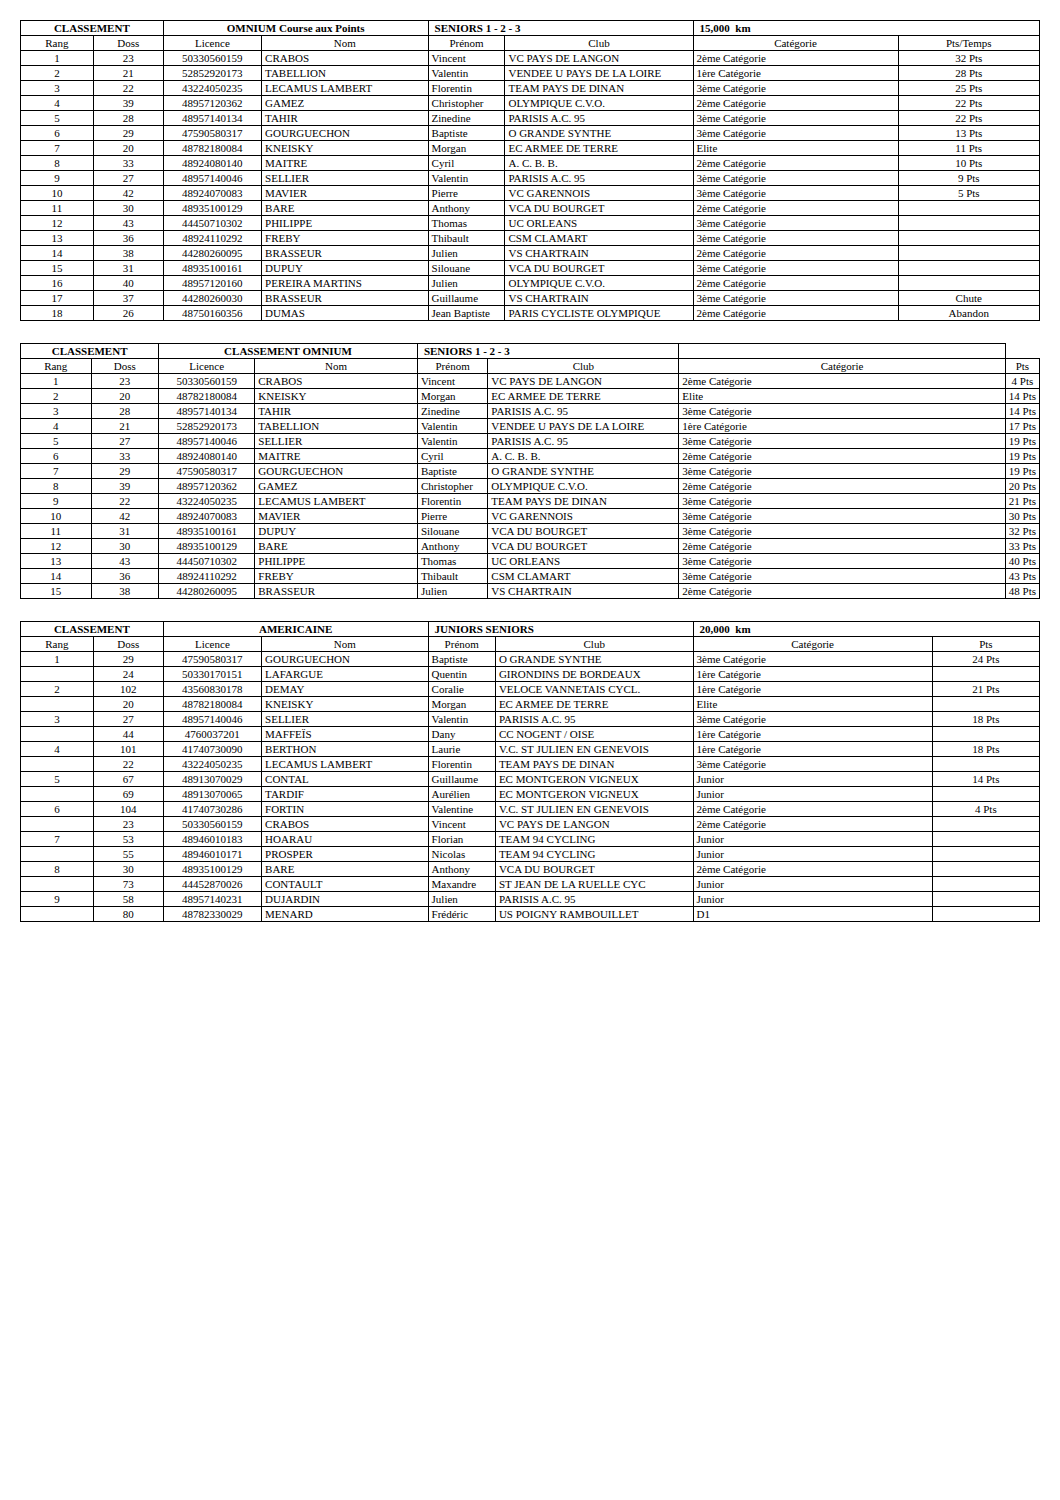| CLASSEMENT | OMNIUM Course aux Points | SENIORS 1 - 2 - 3 | 15,000 km |
| --- | --- | --- | --- |
| Rang | Doss | Licence | Nom | Prénom | Club | Catégorie | Pts/Temps |
| 1 | 23 | 50330560159 | CRABOS | Vincent | VC PAYS DE LANGON | 2ème Catégorie | 32 Pts |
| 2 | 21 | 52852920173 | TABELLION | Valentin | VENDEE U PAYS DE LA LOIRE | 1ère Catégorie | 28 Pts |
| 3 | 22 | 43224050235 | LECAMUS LAMBERT | Florentin | TEAM PAYS DE DINAN | 3ème Catégorie | 25 Pts |
| 4 | 39 | 48957120362 | GAMEZ | Christopher | OLYMPIQUE C.V.O. | 2ème Catégorie | 22 Pts |
| 5 | 28 | 48957140134 | TAHIR | Zinedine | PARISIS A.C. 95 | 3ème Catégorie | 22 Pts |
| 6 | 29 | 47590580317 | GOURGUECHON | Baptiste | O GRANDE SYNTHE | 3ème Catégorie | 13 Pts |
| 7 | 20 | 48782180084 | KNEISKY | Morgan | EC ARMEE DE TERRE | Elite | 11 Pts |
| 8 | 33 | 48924080140 | MAITRE | Cyril | A. C. B. B. | 2ème Catégorie | 10 Pts |
| 9 | 27 | 48957140046 | SELLIER | Valentin | PARISIS A.C. 95 | 3ème Catégorie | 9 Pts |
| 10 | 42 | 48924070083 | MAVIER | Pierre | VC GARENNOIS | 3ème Catégorie | 5 Pts |
| 11 | 30 | 48935100129 | BARE | Anthony | VCA DU BOURGET | 2ème Catégorie | |
| 12 | 43 | 44450710302 | PHILIPPE | Thomas | UC ORLEANS | 3ème Catégorie | |
| 13 | 36 | 48924110292 | FREBY | Thibault | CSM CLAMART | 3ème Catégorie | |
| 14 | 38 | 44280260095 | BRASSEUR | Julien | VS CHARTRAIN | 2ème Catégorie | |
| 15 | 31 | 48935100161 | DUPUY | Silouane | VCA DU BOURGET | 3ème Catégorie | |
| 16 | 40 | 48957120160 | PEREIRA MARTINS | Julien | OLYMPIQUE C.V.O. | 2ème Catégorie | |
| 17 | 37 | 44280260030 | BRASSEUR | Guillaume | VS CHARTRAIN | 3ème Catégorie | Chute |
| 18 | 26 | 48750160356 | DUMAS | Jean Baptiste | PARIS CYCLISTE OLYMPIQUE | 2ème Catégorie | Abandon |
| CLASSEMENT | CLASSEMENT OMNIUM | SENIORS 1 - 2 - 3 | |
| --- | --- | --- | --- |
| Rang | Doss | Licence | Nom | Prénom | Club | Catégorie | Pts |
| 1 | 23 | 50330560159 | CRABOS | Vincent | VC PAYS DE LANGON | 2ème Catégorie | 4 Pts |
| 2 | 20 | 48782180084 | KNEISKY | Morgan | EC ARMEE DE TERRE | Elite | 14 Pts |
| 3 | 28 | 48957140134 | TAHIR | Zinedine | PARISIS A.C. 95 | 3ème Catégorie | 14 Pts |
| 4 | 21 | 52852920173 | TABELLION | Valentin | VENDEE U PAYS DE LA LOIRE | 1ère Catégorie | 17 Pts |
| 5 | 27 | 48957140046 | SELLIER | Valentin | PARISIS A.C. 95 | 3ème Catégorie | 19 Pts |
| 6 | 33 | 48924080140 | MAITRE | Cyril | A. C. B. B. | 2ème Catégorie | 19 Pts |
| 7 | 29 | 47590580317 | GOURGUECHON | Baptiste | O GRANDE SYNTHE | 3ème Catégorie | 19 Pts |
| 8 | 39 | 48957120362 | GAMEZ | Christopher | OLYMPIQUE C.V.O. | 2ème Catégorie | 20 Pts |
| 9 | 22 | 43224050235 | LECAMUS LAMBERT | Florentin | TEAM PAYS DE DINAN | 3ème Catégorie | 21 Pts |
| 10 | 42 | 48924070083 | MAVIER | Pierre | VC GARENNOIS | 3ème Catégorie | 30 Pts |
| 11 | 31 | 48935100161 | DUPUY | Silouane | VCA DU BOURGET | 3ème Catégorie | 32 Pts |
| 12 | 30 | 48935100129 | BARE | Anthony | VCA DU BOURGET | 2ème Catégorie | 33 Pts |
| 13 | 43 | 44450710302 | PHILIPPE | Thomas | UC ORLEANS | 3ème Catégorie | 40 Pts |
| 14 | 36 | 48924110292 | FREBY | Thibault | CSM CLAMART | 3ème Catégorie | 43 Pts |
| 15 | 38 | 44280260095 | BRASSEUR | Julien | VS CHARTRAIN | 2ème Catégorie | 48 Pts |
| CLASSEMENT | AMERICAINE | JUNIORS SENIORS | 20,000 km |
| --- | --- | --- | --- |
| Rang | Doss | Licence | Nom | Prénom | Club | Catégorie | Pts |
| 1 | 29 | 47590580317 | GOURGUECHON | Baptiste | O GRANDE SYNTHE | 3ème Catégorie | 24 Pts |
| | 24 | 50330170151 | LAFARGUE | Quentin | GIRONDINS DE BORDEAUX | 1ère Catégorie | |
| 2 | 102 | 43560830178 | DEMAY | Coralie | VELOCE VANNETAIS CYCL. | 1ère Catégorie | 21 Pts |
| | 20 | 48782180084 | KNEISKY | Morgan | EC ARMEE DE TERRE | Elite | |
| 3 | 27 | 48957140046 | SELLIER | Valentin | PARISIS A.C. 95 | 3ème Catégorie | 18 Pts |
| | 44 | 4760037201 | MAFFEÏS | Dany | CC NOGENT / OISE | 1ère Catégorie | |
| 4 | 101 | 41740730090 | BERTHON | Laurie | V.C. ST JULIEN EN GENEVOIS | 1ère Catégorie | 18 Pts |
| | 22 | 43224050235 | LECAMUS LAMBERT | Florentin | TEAM PAYS DE DINAN | 3ème Catégorie | |
| 5 | 67 | 48913070029 | CONTAL | Guillaume | EC MONTGERON VIGNEUX | Junior | 14 Pts |
| | 69 | 48913070065 | TARDIF | Aurélien | EC MONTGERON VIGNEUX | Junior | |
| 6 | 104 | 41740730286 | FORTIN | Valentine | V.C. ST JULIEN EN GENEVOIS | 2ème Catégorie | 4 Pts |
| | 23 | 50330560159 | CRABOS | Vincent | VC PAYS DE LANGON | 2ème Catégorie | |
| 7 | 53 | 48946010183 | HOARAU | Florian | TEAM 94 CYCLING | Junior | |
| | 55 | 48946010171 | PROSPER | Nicolas | TEAM 94 CYCLING | Junior | |
| 8 | 30 | 48935100129 | BARE | Anthony | VCA DU BOURGET | 2ème Catégorie | |
| | 73 | 44452870026 | CONTAULT | Maxandre | ST JEAN DE LA RUELLE CYC | Junior | |
| 9 | 58 | 48957140231 | DUJARDIN | Julien | PARISIS A.C. 95 | Junior | |
| | 80 | 48782330029 | MENARD | Frédéric | US POIGNY RAMBOUILLET | D1 | |